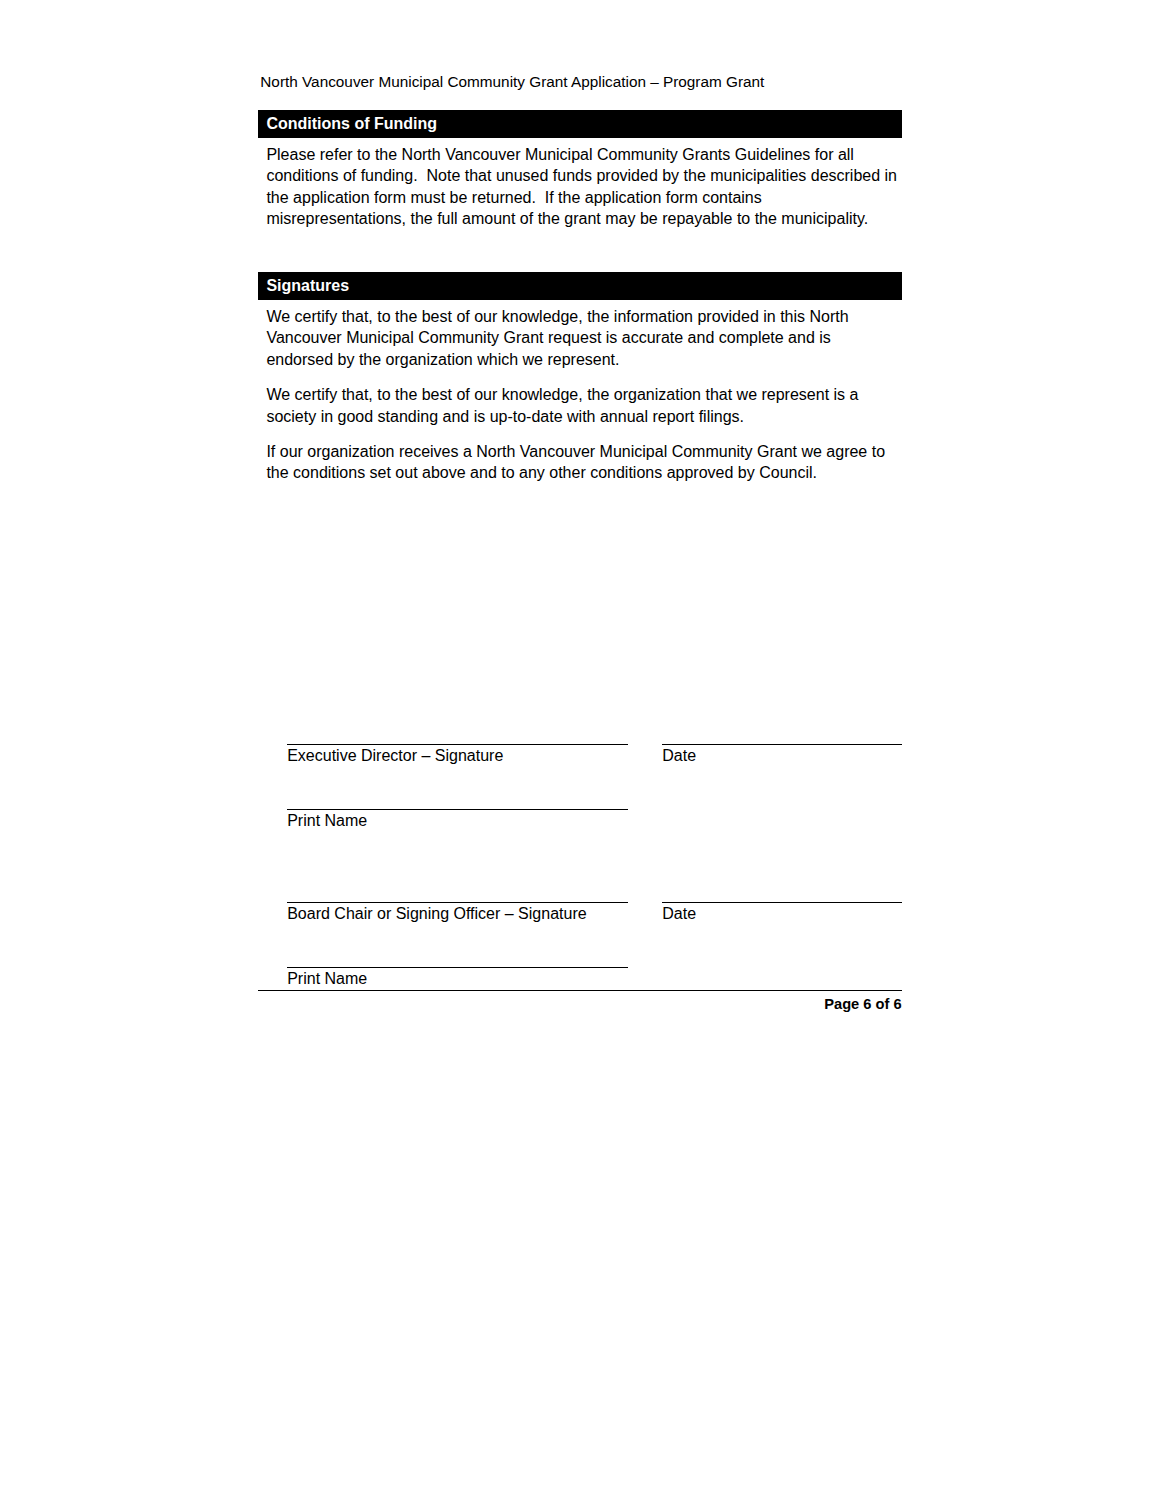North Vancouver Municipal Community Grant Application – Program Grant
Conditions of Funding
Please refer to the North Vancouver Municipal Community Grants Guidelines for all conditions of funding. Note that unused funds provided by the municipalities described in the application form must be returned. If the application form contains misrepresentations, the full amount of the grant may be repayable to the municipality.
Signatures
We certify that, to the best of our knowledge, the information provided in this North Vancouver Municipal Community Grant request is accurate and complete and is endorsed by the organization which we represent.
We certify that, to the best of our knowledge, the organization that we represent is a society in good standing and is up-to-date with annual report filings.
If our organization receives a North Vancouver Municipal Community Grant we agree to the conditions set out above and to any other conditions approved by Council.
| Executive Director – Signature | | Date |
| Print Name | | |
| Board Chair or Signing Officer – Signature | | Date |
| Print Name | | |
Page 6 of 6